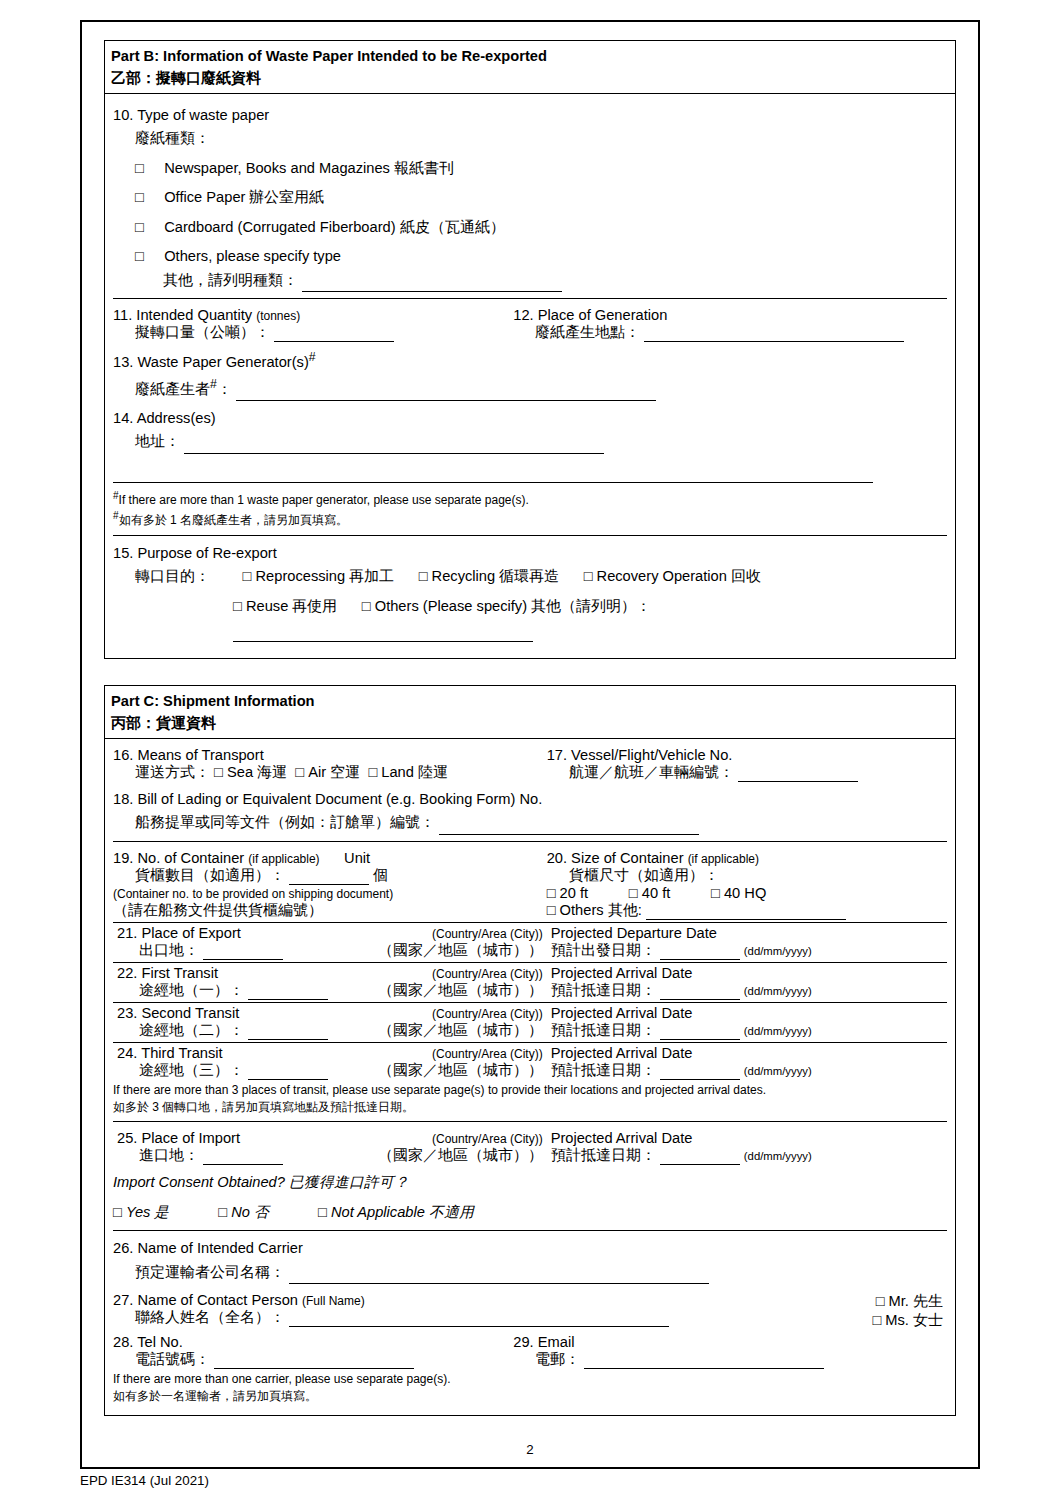Part B: Information of Waste Paper Intended to be Re-exported
乙部：擬轉口廢紙資料
10. Type of waste paper
廢紙種類：
□ Newspaper, Books and Magazines 報紙書刊
□ Office Paper 辦公室用紙
□ Cardboard (Corrugated Fiberboard) 紙皮（瓦通紙）
□ Others, please specify type
其他，請列明種類：
| 11. Intended Quantity (tonnes) 擬轉口量（公噸）： | 12. Place of Generation 廢紙產生地點： |
13. Waste Paper Generator(s)#
廢紙產生者#：
14. Address(es)
地址：
#If there are more than 1 waste paper generator, please use separate page(s).
#如有多於 1 名廢紙產生者，請另加頁填寫。
15. Purpose of Re-export
轉口目的： □ Reprocessing 再加工 □ Recycling 循環再造 □ Recovery Operation 回收
□ Reuse 再使用 □ Others (Please specify) 其他（請列明）：
Part C: Shipment Information
丙部：貨運資料
| 16. Means of Transport 運送方式： □ Sea 海運 □ Air 空運 □ Land 陸運 | 17. Vessel/Flight/Vehicle No. 航運／航班／車輛編號： |
18. Bill of Lading or Equivalent Document (e.g. Booking Form) No.
船務提單或同等文件（例如：訂艙單）編號：
| 19. No. of Container (if applicable) Unit 貨櫃數目（如適用）： 個 (Container no. to be provided on shipping document) （請在船務文件提供貨櫃編號） | 20. Size of Container (if applicable) 貨櫃尺寸（如適用）： □ 20 ft □ 40 ft □ 40 HQ □ Others 其他: |
| 21. Place of Export 出口地： | (Country/Area (City)) （國家／地區（城市）） | Projected Departure Date 預計出發日期： (dd/mm/yyyy) |
| 22. First Transit 途經地（一）： | (Country/Area (City)) （國家／地區（城市）） | Projected Arrival Date 預計抵達日期： (dd/mm/yyyy) |
| 23. Second Transit 途經地（二）： | (Country/Area (City)) （國家／地區（城市）） | Projected Arrival Date 預計抵達日期： (dd/mm/yyyy) |
| 24. Third Transit 途經地（三）： | (Country/Area (City)) （國家／地區（城市）） | Projected Arrival Date 預計抵達日期： (dd/mm/yyyy) |
If there are more than 3 places of transit, please use separate page(s) to provide their locations and projected arrival dates.
如多於 3 個轉口地，請另加頁填寫地點及預計抵達日期。
| 25. Place of Import 進口地： | (Country/Area (City)) （國家／地區（城市）） | Projected Arrival Date 預計抵達日期： (dd/mm/yyyy) |
Import Consent Obtained? 已獲得進口許可？
□ Yes 是 □ No 否 □ Not Applicable 不適用
26. Name of Intended Carrier
預定運輸者公司名稱：
| 27. Name of Contact Person (Full Name) 聯絡人姓名（全名）： | □ Mr. 先生 □ Ms. 女士 |
| 28. Tel No. 電話號碼： | 29. Email 電郵： |
If there are more than one carrier, please use separate page(s).
如有多於一名運輸者，請另加頁填寫。
2
EPD IE314 (Jul 2021)